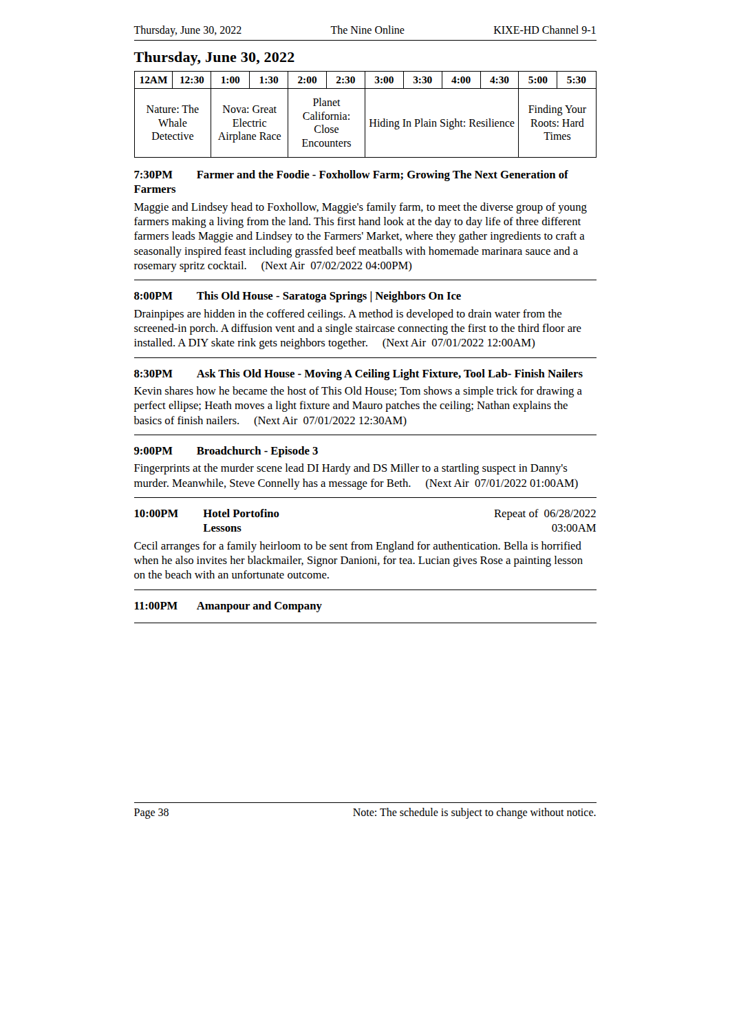Thursday, June 30, 2022
The Nine Online
KIXE-HD Channel 9-1
Thursday, June 30, 2022
| 12AM | 12:30 | 1:00 | 1:30 | 2:00 | 2:30 | 3:00 | 3:30 | 4:00 | 4:30 | 5:00 | 5:30 |
| --- | --- | --- | --- | --- | --- | --- | --- | --- | --- | --- | --- |
| Nature: The Whale Detective | Nova: Great Electric Airplane Race | Planet California: Close Encounters | Hiding In Plain Sight: Resilience | Finding Your Roots: Hard Times |
7:30PMFarmer and the Foodie - Foxhollow Farm; Growing The Next Generation of Farmers
Maggie and Lindsey head to Foxhollow, Maggie's family farm, to meet the diverse group of young farmers making a living from the land. This first hand look at the day to day life of three different farmers leads Maggie and Lindsey to the Farmers' Market, where they gather ingredients to craft a seasonally inspired feast including grassfed beef meatballs with homemade marinara sauce and a rosemary spritz cocktail. (Next Air 07/02/2022 04:00PM)
8:00PMThis Old House - Saratoga Springs | Neighbors On Ice
Drainpipes are hidden in the coffered ceilings. A method is developed to drain water from the screened-in porch. A diffusion vent and a single staircase connecting the first to the third floor are installed. A DIY skate rink gets neighbors together. (Next Air 07/01/2022 12:00AM)
8:30PMAsk This Old House - Moving A Ceiling Light Fixture, Tool Lab- Finish Nailers
Kevin shares how he became the host of This Old House; Tom shows a simple trick for drawing a perfect ellipse; Heath moves a light fixture and Mauro patches the ceiling; Nathan explains the basics of finish nailers. (Next Air 07/01/2022 12:30AM)
9:00PMBroadchurch - Episode 3
Fingerprints at the murder scene lead DI Hardy and DS Miller to a startling suspect in Danny's murder. Meanwhile, Steve Connelly has a message for Beth. (Next Air 07/01/2022 01:00AM)
10:00PMHotel Portofino Lessons
Repeat of 06/28/2022
03:00AM
Cecil arranges for a family heirloom to be sent from England for authentication. Bella is horrified when he also invites her blackmailer, Signor Danioni, for tea. Lucian gives Rose a painting lesson on the beach with an unfortunate outcome.
11:00PMAmanpour and Company
Page 38
Note: The schedule is subject to change without notice.